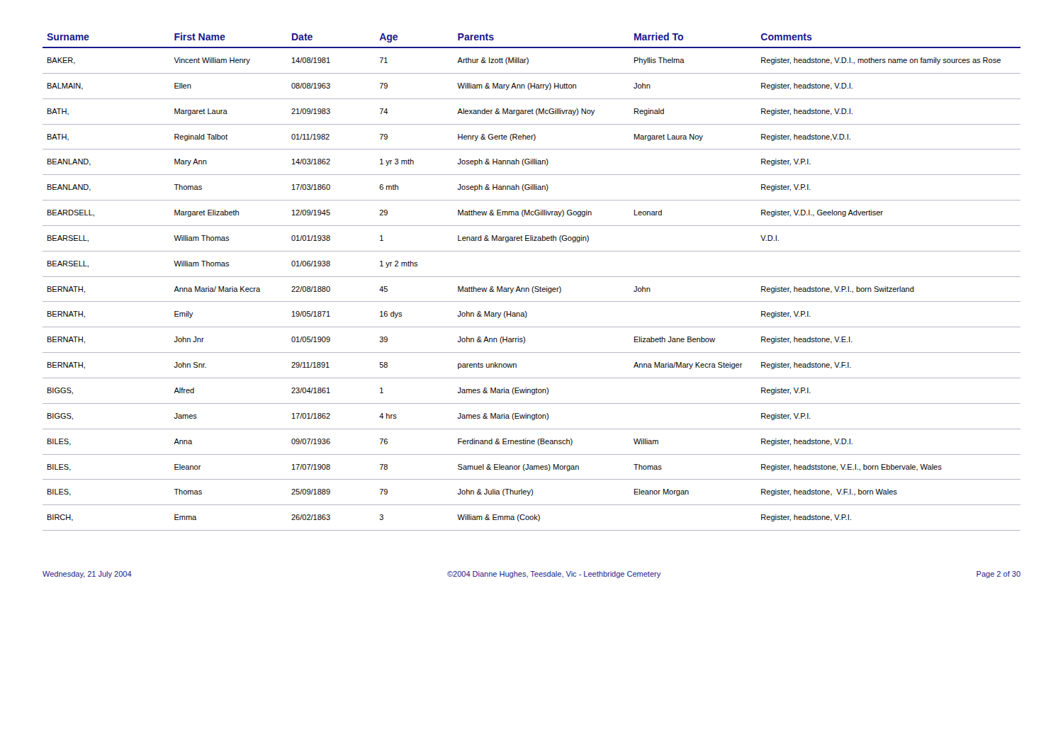| Surname | First Name | Date | Age | Parents | Married To | Comments |
| --- | --- | --- | --- | --- | --- | --- |
| BAKER, | Vincent William Henry | 14/08/1981 | 71 | Arthur & Izott (Millar) | Phyllis Thelma | Register, headstone, V.D.I., mothers name on family sources as Rose |
| BALMAIN, | Ellen | 08/08/1963 | 79 | William & Mary Ann (Harry) Hutton | John | Register, headstone, V.D.I. |
| BATH, | Margaret Laura | 21/09/1983 | 74 | Alexander & Margaret (McGillivray) Noy | Reginald | Register, headstone, V.D.I. |
| BATH, | Reginald Talbot | 01/11/1982 | 79 | Henry & Gerte (Reher) | Margaret Laura Noy | Register, headstone,V.D.I. |
| BEANLAND, | Mary Ann | 14/03/1862 | 1 yr 3 mth | Joseph & Hannah (Gillian) | | Register, V.P.I. |
| BEANLAND, | Thomas | 17/03/1860 | 6 mth | Joseph & Hannah (Gillian) | | Register, V.P.I. |
| BEARDSELL, | Margaret Elizabeth | 12/09/1945 | 29 | Matthew & Emma (McGillivray) Goggin | Leonard | Register, V.D.I., Geelong Advertiser |
| BEARSELL, | William Thomas | 01/01/1938 | 1 | Lenard & Margaret Elizabeth (Goggin) | | V.D.I. |
| BEARSELL, | William Thomas | 01/06/1938 | 1 yr 2 mths | | | |
| BERNATH, | Anna Maria/ Maria Kecra | 22/08/1880 | 45 | Matthew & Mary Ann (Steiger) | John | Register, headstone, V.P.I., born Switzerland |
| BERNATH, | Emily | 19/05/1871 | 16 dys | John & Mary (Hana) | | Register, V.P.I. |
| BERNATH, | John Jnr | 01/05/1909 | 39 | John & Ann (Harris) | Elizabeth Jane Benbow | Register, headstone, V.E.I. |
| BERNATH, | John Snr. | 29/11/1891 | 58 | parents unknown | Anna Maria/Mary Kecra Steiger | Register, headstone, V.F.I. |
| BIGGS, | Alfred | 23/04/1861 | 1 | James & Maria (Ewington) | | Register, V.P.I. |
| BIGGS, | James | 17/01/1862 | 4 hrs | James & Maria (Ewington) | | Register, V.P.I. |
| BILES, | Anna | 09/07/1936 | 76 | Ferdinand & Ernestine (Beansch) | William | Register, headstone, V.D.I. |
| BILES, | Eleanor | 17/07/1908 | 78 | Samuel & Eleanor (James) Morgan | Thomas | Register, headststone, V.E.I., born Ebbervale, Wales |
| BILES, | Thomas | 25/09/1889 | 79 | John & Julia (Thurley) | Eleanor Morgan | Register, headstone, V.F.I., born Wales |
| BIRCH, | Emma | 26/02/1863 | 3 | William & Emma (Cook) | | Register, headstone, V.P.I. |
Wednesday, 21 July 2004
©2004 Dianne Hughes, Teesdale, Vic - Leethbridge Cemetery
Page 2 of 30